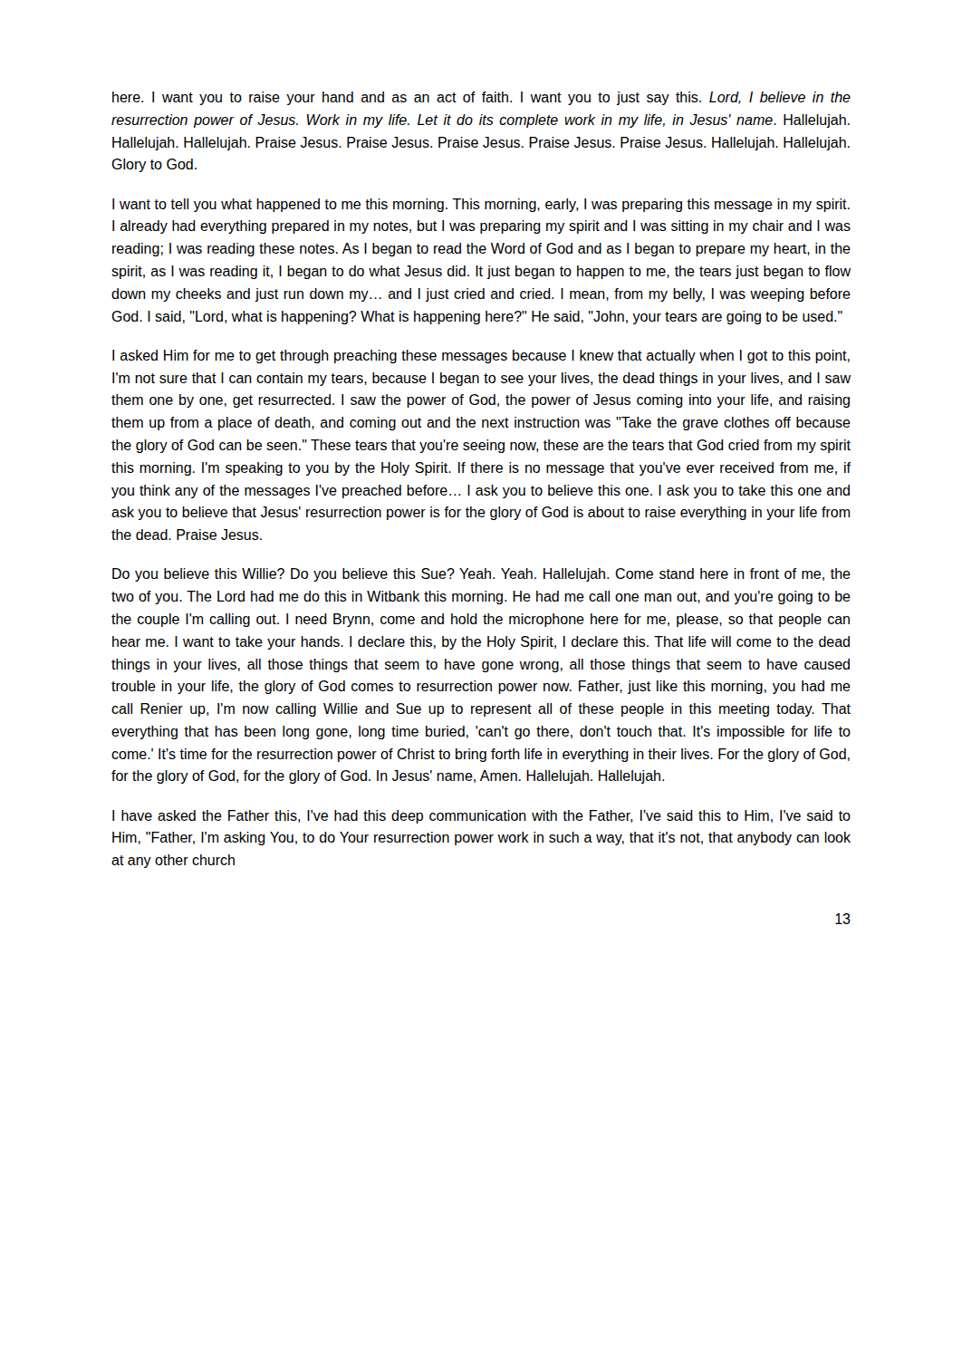here. I want you to raise your hand and as an act of faith. I want you to just say this. Lord, I believe in the resurrection power of Jesus. Work in my life. Let it do its complete work in my life, in Jesus' name. Hallelujah. Hallelujah. Hallelujah. Praise Jesus. Praise Jesus. Praise Jesus. Praise Jesus. Praise Jesus. Hallelujah. Hallelujah. Glory to God.
I want to tell you what happened to me this morning. This morning, early, I was preparing this message in my spirit. I already had everything prepared in my notes, but I was preparing my spirit and I was sitting in my chair and I was reading; I was reading these notes. As I began to read the Word of God and as I began to prepare my heart, in the spirit, as I was reading it, I began to do what Jesus did. It just began to happen to me, the tears just began to flow down my cheeks and just run down my… and I just cried and cried. I mean, from my belly, I was weeping before God. I said, "Lord, what is happening? What is happening here?" He said, "John, your tears are going to be used."
I asked Him for me to get through preaching these messages because I knew that actually when I got to this point, I'm not sure that I can contain my tears, because I began to see your lives, the dead things in your lives, and I saw them one by one, get resurrected. I saw the power of God, the power of Jesus coming into your life, and raising them up from a place of death, and coming out and the next instruction was "Take the grave clothes off because the glory of God can be seen." These tears that you're seeing now, these are the tears that God cried from my spirit this morning. I'm speaking to you by the Holy Spirit. If there is no message that you've ever received from me, if you think any of the messages I've preached before… I ask you to believe this one. I ask you to take this one and ask you to believe that Jesus' resurrection power is for the glory of God is about to raise everything in your life from the dead. Praise Jesus.
Do you believe this Willie? Do you believe this Sue? Yeah. Yeah. Hallelujah. Come stand here in front of me, the two of you. The Lord had me do this in Witbank this morning. He had me call one man out, and you're going to be the couple I'm calling out. I need Brynn, come and hold the microphone here for me, please, so that people can hear me. I want to take your hands. I declare this, by the Holy Spirit, I declare this. That life will come to the dead things in your lives, all those things that seem to have gone wrong, all those things that seem to have caused trouble in your life, the glory of God comes to resurrection power now. Father, just like this morning, you had me call Renier up, I'm now calling Willie and Sue up to represent all of these people in this meeting today. That everything that has been long gone, long time buried, 'can't go there, don't touch that. It's impossible for life to come.' It's time for the resurrection power of Christ to bring forth life in everything in their lives. For the glory of God, for the glory of God, for the glory of God. In Jesus' name, Amen. Hallelujah. Hallelujah.
I have asked the Father this, I've had this deep communication with the Father, I've said this to Him, I've said to Him, "Father, I'm asking You, to do Your resurrection power work in such a way, that it's not, that anybody can look at any other church
13